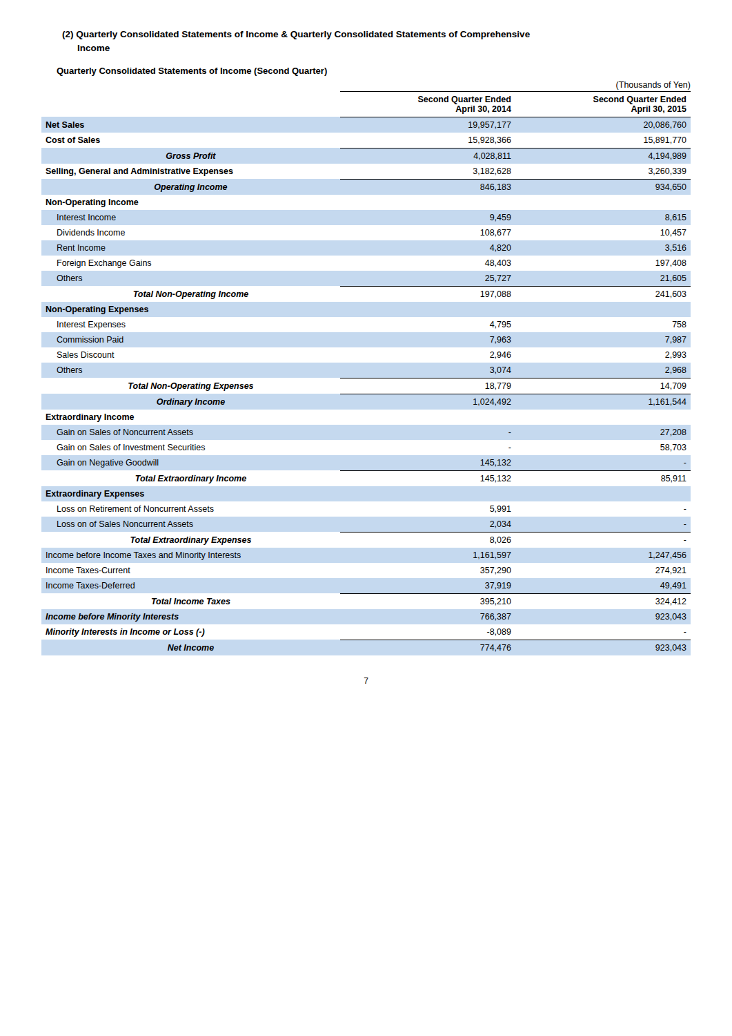(2) Quarterly Consolidated Statements of Income & Quarterly Consolidated Statements of Comprehensive Income
Quarterly Consolidated Statements of Income (Second Quarter)
(Thousands of Yen)
| | Second Quarter Ended April 30, 2014 | Second Quarter Ended April 30, 2015 |
| --- | --- | --- |
| Net Sales | 19,957,177 | 20,086,760 |
| Cost of Sales | 15,928,366 | 15,891,770 |
| Gross Profit | 4,028,811 | 4,194,989 |
| Selling, General and Administrative Expenses | 3,182,628 | 3,260,339 |
| Operating Income | 846,183 | 934,650 |
| Non-Operating Income | | |
| Interest Income | 9,459 | 8,615 |
| Dividends Income | 108,677 | 10,457 |
| Rent Income | 4,820 | 3,516 |
| Foreign Exchange Gains | 48,403 | 197,408 |
| Others | 25,727 | 21,605 |
| Total Non-Operating Income | 197,088 | 241,603 |
| Non-Operating Expenses | | |
| Interest Expenses | 4,795 | 758 |
| Commission Paid | 7,963 | 7,987 |
| Sales Discount | 2,946 | 2,993 |
| Others | 3,074 | 2,968 |
| Total Non-Operating Expenses | 18,779 | 14,709 |
| Ordinary Income | 1,024,492 | 1,161,544 |
| Extraordinary Income | | |
| Gain on Sales of Noncurrent Assets | - | 27,208 |
| Gain on Sales of Investment Securities | - | 58,703 |
| Gain on Negative Goodwill | 145,132 | - |
| Total Extraordinary Income | 145,132 | 85,911 |
| Extraordinary Expenses | | |
| Loss on Retirement of Noncurrent Assets | 5,991 | - |
| Loss on of Sales Noncurrent Assets | 2,034 | - |
| Total Extraordinary Expenses | 8,026 | - |
| Income before Income Taxes and Minority Interests | 1,161,597 | 1,247,456 |
| Income Taxes-Current | 357,290 | 274,921 |
| Income Taxes-Deferred | 37,919 | 49,491 |
| Total Income Taxes | 395,210 | 324,412 |
| Income before Minority Interests | 766,387 | 923,043 |
| Minority Interests in Income or Loss (-) | -8,089 | - |
| Net Income | 774,476 | 923,043 |
7